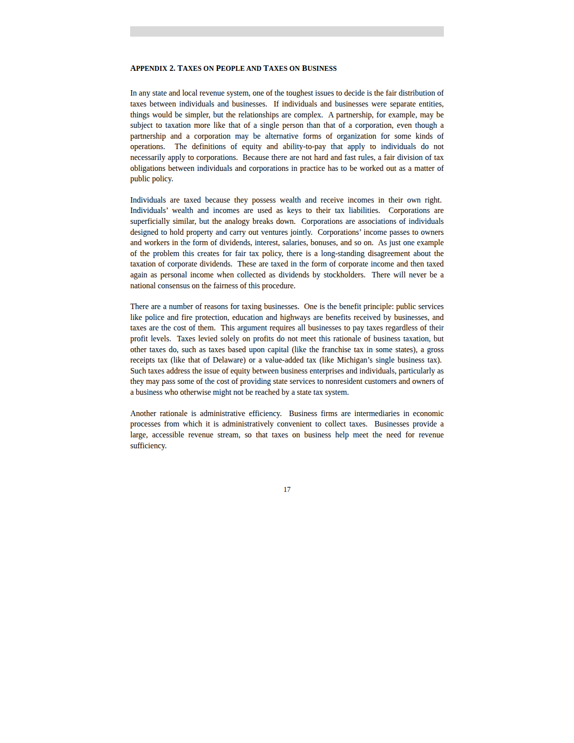APPENDIX 2. TAXES ON PEOPLE AND TAXES ON BUSINESS
In any state and local revenue system, one of the toughest issues to decide is the fair distribution of taxes between individuals and businesses. If individuals and businesses were separate entities, things would be simpler, but the relationships are complex. A partnership, for example, may be subject to taxation more like that of a single person than that of a corporation, even though a partnership and a corporation may be alternative forms of organization for some kinds of operations. The definitions of equity and ability-to-pay that apply to individuals do not necessarily apply to corporations. Because there are not hard and fast rules, a fair division of tax obligations between individuals and corporations in practice has to be worked out as a matter of public policy.
Individuals are taxed because they possess wealth and receive incomes in their own right. Individuals’ wealth and incomes are used as keys to their tax liabilities. Corporations are superficially similar, but the analogy breaks down. Corporations are associations of individuals designed to hold property and carry out ventures jointly. Corporations’ income passes to owners and workers in the form of dividends, interest, salaries, bonuses, and so on. As just one example of the problem this creates for fair tax policy, there is a long-standing disagreement about the taxation of corporate dividends. These are taxed in the form of corporate income and then taxed again as personal income when collected as dividends by stockholders. There will never be a national consensus on the fairness of this procedure.
There are a number of reasons for taxing businesses. One is the benefit principle: public services like police and fire protection, education and highways are benefits received by businesses, and taxes are the cost of them. This argument requires all businesses to pay taxes regardless of their profit levels. Taxes levied solely on profits do not meet this rationale of business taxation, but other taxes do, such as taxes based upon capital (like the franchise tax in some states), a gross receipts tax (like that of Delaware) or a value-added tax (like Michigan’s single business tax). Such taxes address the issue of equity between business enterprises and individuals, particularly as they may pass some of the cost of providing state services to nonresident customers and owners of a business who otherwise might not be reached by a state tax system.
Another rationale is administrative efficiency. Business firms are intermediaries in economic processes from which it is administratively convenient to collect taxes. Businesses provide a large, accessible revenue stream, so that taxes on business help meet the need for revenue sufficiency.
17